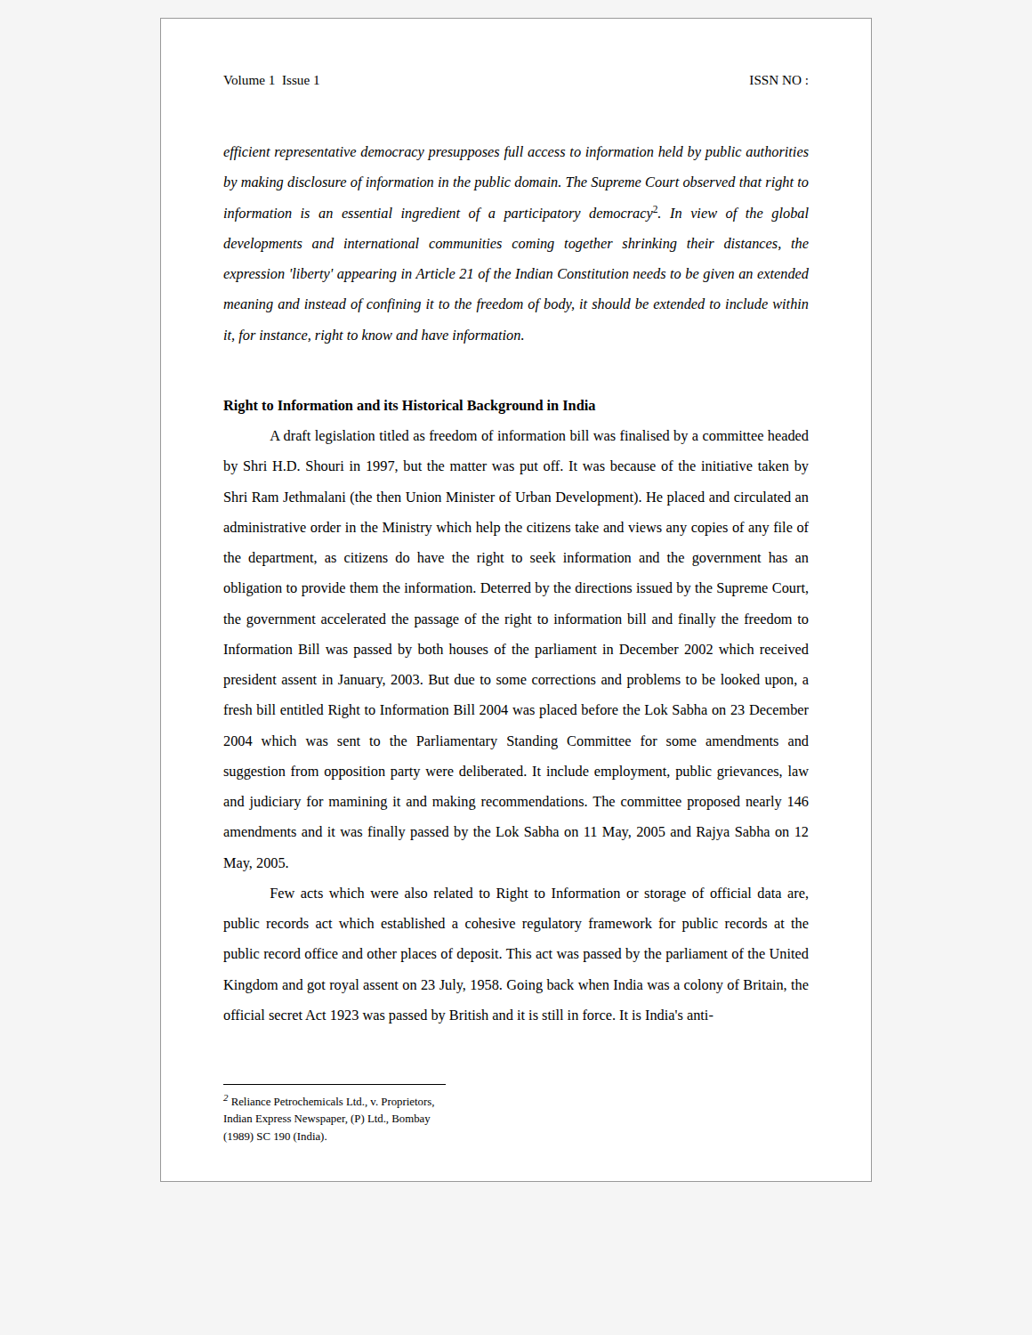Volume 1 Issue 1 ISSN NO :
efficient representative democracy presupposes full access to information held by public authorities by making disclosure of information in the public domain. The Supreme Court observed that right to information is an essential ingredient of a participatory democracy2. In view of the global developments and international communities coming together shrinking their distances, the expression 'liberty' appearing in Article 21 of the Indian Constitution needs to be given an extended meaning and instead of confining it to the freedom of body, it should be extended to include within it, for instance, right to know and have information.
Right to Information and its Historical Background in India
A draft legislation titled as freedom of information bill was finalised by a committee headed by Shri H.D. Shouri in 1997, but the matter was put off. It was because of the initiative taken by Shri Ram Jethmalani (the then Union Minister of Urban Development). He placed and circulated an administrative order in the Ministry which help the citizens take and views any copies of any file of the department, as citizens do have the right to seek information and the government has an obligation to provide them the information. Deterred by the directions issued by the Supreme Court, the government accelerated the passage of the right to information bill and finally the freedom to Information Bill was passed by both houses of the parliament in December 2002 which received president assent in January, 2003. But due to some corrections and problems to be looked upon, a fresh bill entitled Right to Information Bill 2004 was placed before the Lok Sabha on 23 December 2004 which was sent to the Parliamentary Standing Committee for some amendments and suggestion from opposition party were deliberated. It include employment, public grievances, law and judiciary for mamining it and making recommendations. The committee proposed nearly 146 amendments and it was finally passed by the Lok Sabha on 11 May, 2005 and Rajya Sabha on 12 May, 2005.
Few acts which were also related to Right to Information or storage of official data are, public records act which established a cohesive regulatory framework for public records at the public record office and other places of deposit. This act was passed by the parliament of the United Kingdom and got royal assent on 23 July, 1958. Going back when India was a colony of Britain, the official secret Act 1923 was passed by British and it is still in force. It is India's anti-
2 Reliance Petrochemicals Ltd., v. Proprietors, Indian Express Newspaper, (P) Ltd., Bombay (1989) SC 190 (India).